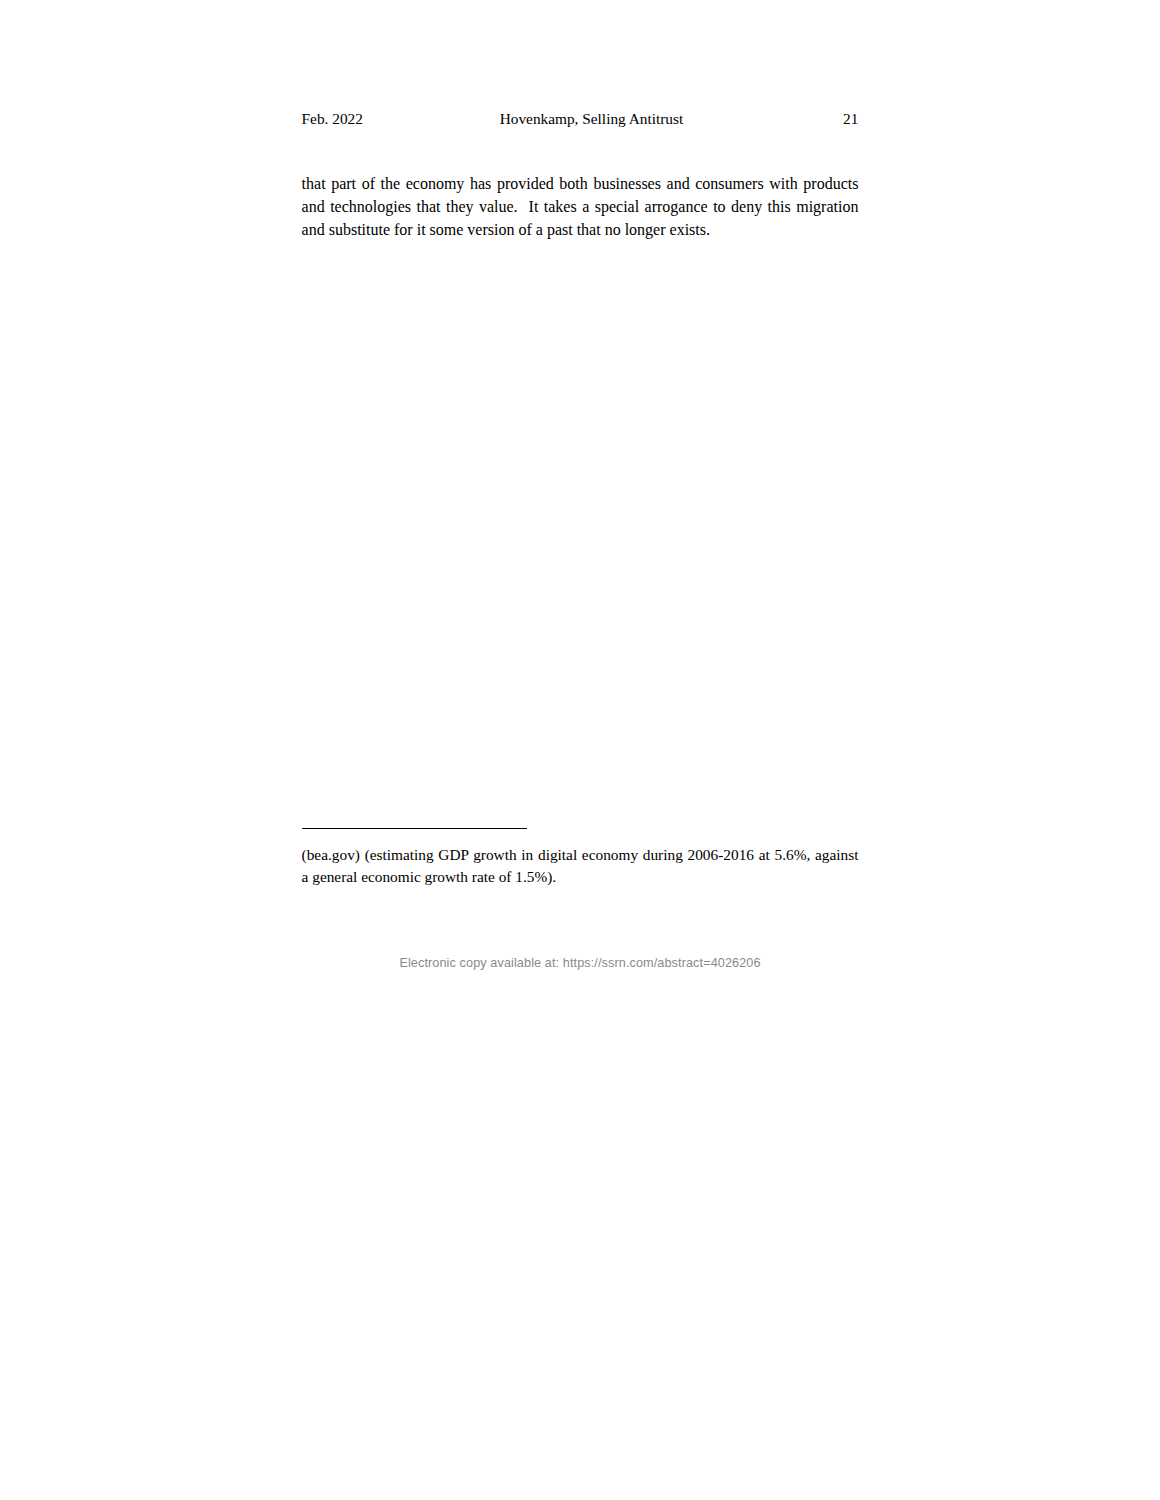Feb. 2022 Hovenkamp, Selling Antitrust 21
that part of the economy has provided both businesses and consumers with products and technologies that they value. It takes a special arrogance to deny this migration and substitute for it some version of a past that no longer exists.
(bea.gov) (estimating GDP growth in digital economy during 2006-2016 at 5.6%, against a general economic growth rate of 1.5%).
Electronic copy available at: https://ssrn.com/abstract=4026206